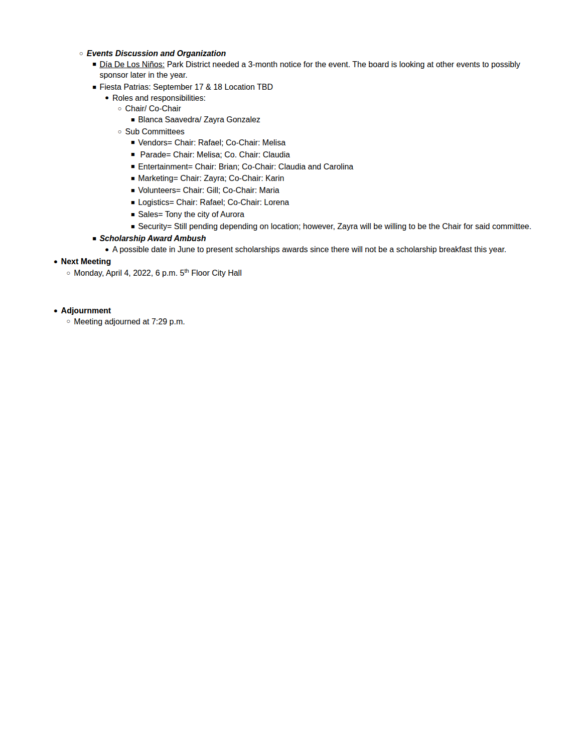Events Discussion and Organization
Día De Los Niños: Park District needed a 3-month notice for the event. The board is looking at other events to possibly sponsor later in the year.
Fiesta Patrias: September 17 & 18 Location TBD
Roles and responsibilities:
Chair/ Co-Chair
Blanca Saavedra/ Zayra Gonzalez
Sub Committees
Vendors= Chair: Rafael; Co-Chair: Melisa
Parade= Chair: Melisa; Co. Chair: Claudia
Entertainment= Chair: Brian; Co-Chair: Claudia and Carolina
Marketing= Chair: Zayra; Co-Chair: Karin
Volunteers= Chair: Gill; Co-Chair: Maria
Logistics= Chair: Rafael; Co-Chair: Lorena
Sales= Tony the city of Aurora
Security= Still pending depending on location; however, Zayra will be willing to be the Chair for said committee.
Scholarship Award Ambush
A possible date in June to present scholarships awards since there will not be a scholarship breakfast this year.
Next Meeting
Monday, April 4, 2022, 6 p.m. 5th Floor City Hall
Adjournment
Meeting adjourned at 7:29 p.m.